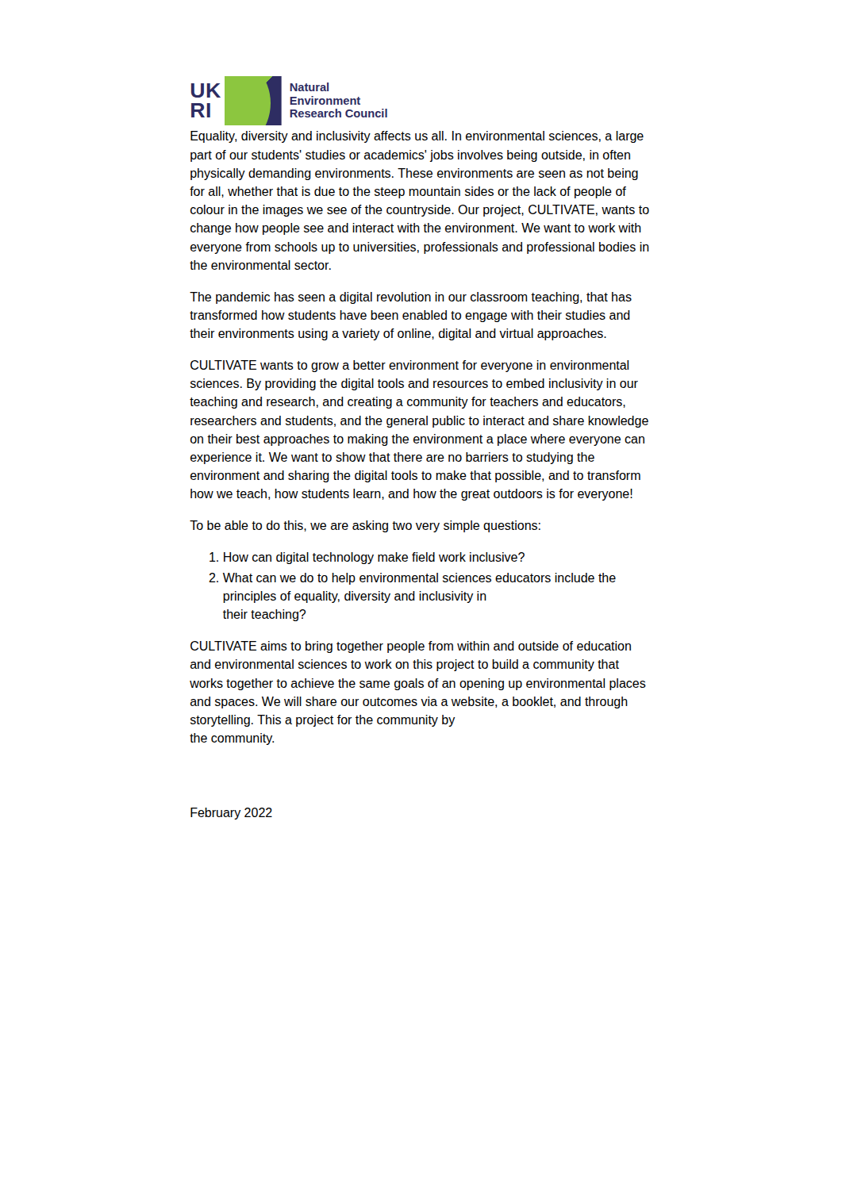UK RI
Natural
Environment
Research Council
Equality, diversity and inclusivity affects us all. In environmental sciences, a large part of our students' studies or academics' jobs involves being outside, in often physically demanding environments. These environments are seen as not being for all, whether that is due to the steep mountain sides or the lack of people of colour in the images we see of the countryside. Our project, CULTIVATE, wants to change how people see and interact with the environment. We want to work with everyone from schools up to universities, professionals and professional bodies in the environmental sector.
The pandemic has seen a digital revolution in our classroom teaching, that has transformed how students have been enabled to engage with their studies and their environments using a variety of online, digital and virtual approaches.
CULTIVATE wants to grow a better environment for everyone in environmental sciences. By providing the digital tools and resources to embed inclusivity in our teaching and research, and creating a community for teachers and educators, researchers and students, and the general public to interact and share knowledge on their best approaches to making the environment a place where everyone can experience it. We want to show that there are no barriers to studying the environment and sharing the digital tools to make that possible, and to transform how we teach, how students learn, and how the great outdoors is for everyone!
To be able to do this, we are asking two very simple questions:
How can digital technology make field work inclusive?
What can we do to help environmental sciences educators include the principles of equality, diversity and inclusivity in
their teaching?
CULTIVATE aims to bring together people from within and outside of education and environmental sciences to work on this project to build a community that works together to achieve the same goals of an opening up environmental places and spaces. We will share our outcomes via a website, a booklet, and through storytelling. This a project for the community by
the community.
February 2022